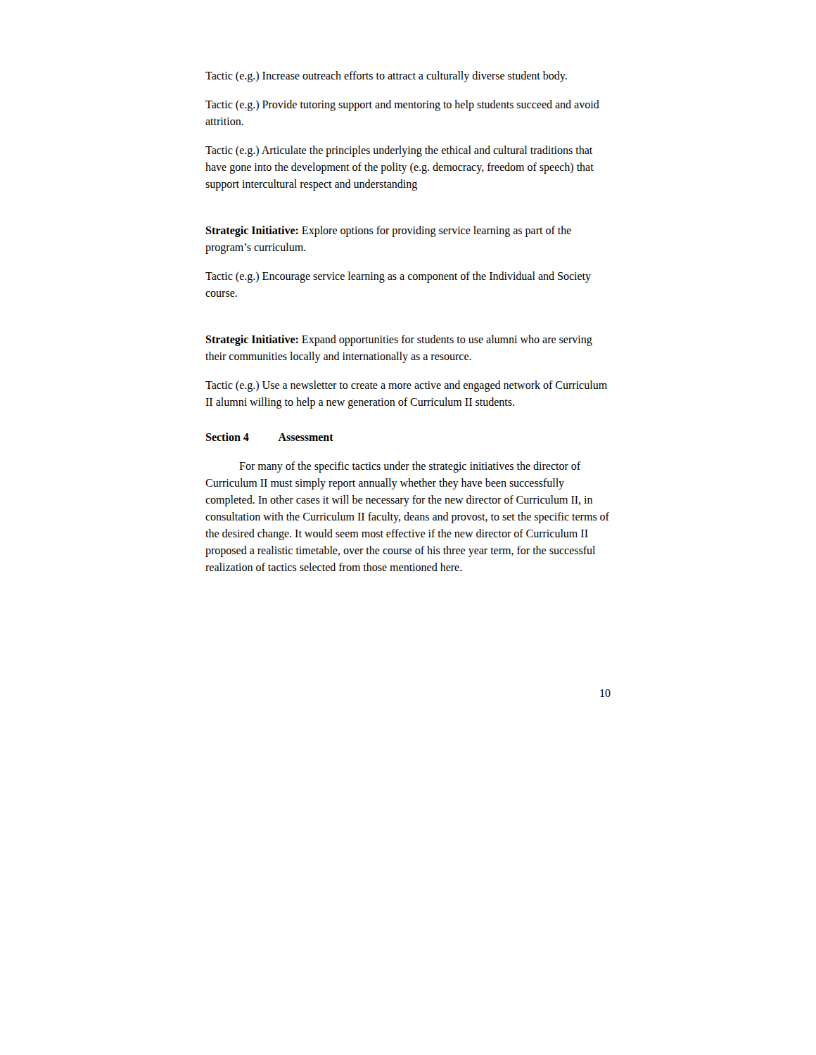Tactic (e.g.) Increase outreach efforts to attract a culturally diverse student body.
Tactic (e.g.) Provide tutoring support and mentoring to help students succeed and avoid attrition.
Tactic (e.g.) Articulate the principles underlying the ethical and cultural traditions that have gone into the development of the polity (e.g. democracy, freedom of speech) that support intercultural respect and understanding
Strategic Initiative: Explore options for providing service learning as part of the program’s curriculum.
Tactic (e.g.) Encourage service learning as a component of the Individual and Society course.
Strategic Initiative: Expand opportunities for students to use alumni who are serving their communities locally and internationally as a resource.
Tactic (e.g.) Use a newsletter to create a more active and engaged network of Curriculum II alumni willing to help a new generation of Curriculum II students.
Section 4 Assessment
For many of the specific tactics under the strategic initiatives the director of Curriculum II must simply report annually whether they have been successfully completed. In other cases it will be necessary for the new director of Curriculum II, in consultation with the Curriculum II faculty, deans and provost, to set the specific terms of the desired change. It would seem most effective if the new director of Curriculum II proposed a realistic timetable, over the course of his three year term, for the successful realization of tactics selected from those mentioned here.
10